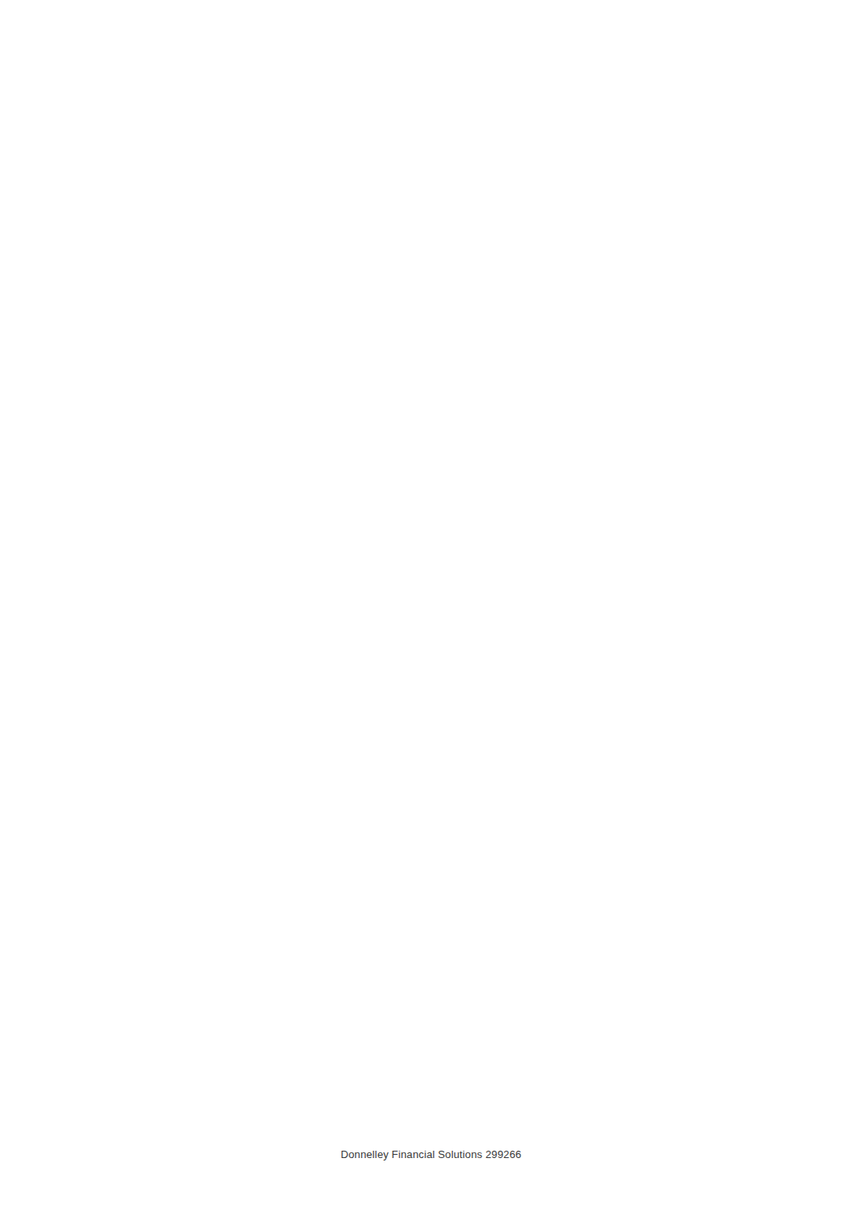Donnelley Financial Solutions 299266